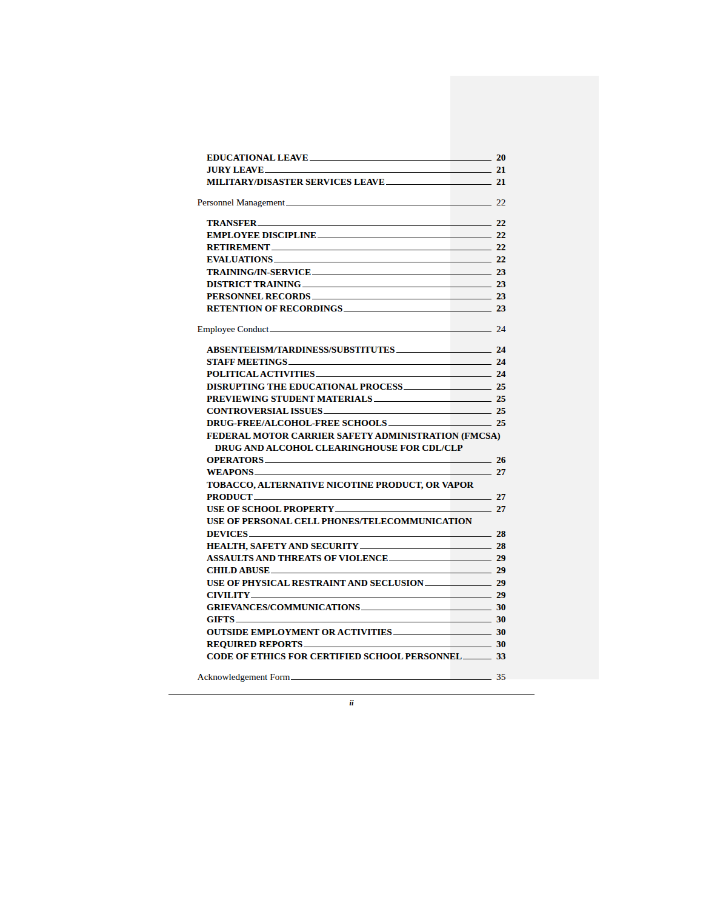EDUCATIONAL LEAVE 20
JURY LEAVE 21
MILITARY/DISASTER SERVICES LEAVE 21
Personnel Management 22
TRANSFER 22
EMPLOYEE DISCIPLINE 22
RETIREMENT 22
EVALUATIONS 22
TRAINING/IN-SERVICE 23
DISTRICT TRAINING 23
PERSONNEL RECORDS 23
RETENTION OF RECORDINGS 23
Employee Conduct 24
ABSENTEEISM/TARDINESS/SUBSTITUTES 24
STAFF MEETINGS 24
POLITICAL ACTIVITIES 24
DISRUPTING THE EDUCATIONAL PROCESS 25
PREVIEWING STUDENT MATERIALS 25
CONTROVERSIAL ISSUES 25
DRUG-FREE/ALCOHOL-FREE SCHOOLS 25
FEDERAL MOTOR CARRIER SAFETY ADMINISTRATION (FMCSA)
DRUG AND ALCOHOL CLEARINGHOUSE FOR CDL/CLP
OPERATORS 26
WEAPONS 27
TOBACCO, ALTERNATIVE NICOTINE PRODUCT, OR VAPOR
PRODUCT 27
USE OF SCHOOL PROPERTY 27
USE OF PERSONAL CELL PHONES/TELECOMMUNICATION
DEVICES 28
HEALTH, SAFETY AND SECURITY 28
ASSAULTS AND THREATS OF VIOLENCE 29
CHILD ABUSE 29
USE OF PHYSICAL RESTRAINT AND SECLUSION 29
CIVILITY 29
GRIEVANCES/COMMUNICATIONS 30
GIFTS 30
OUTSIDE EMPLOYMENT OR ACTIVITIES 30
REQUIRED REPORTS 30
CODE OF ETHICS FOR CERTIFIED SCHOOL PERSONNEL 33
Acknowledgement Form 35
ii